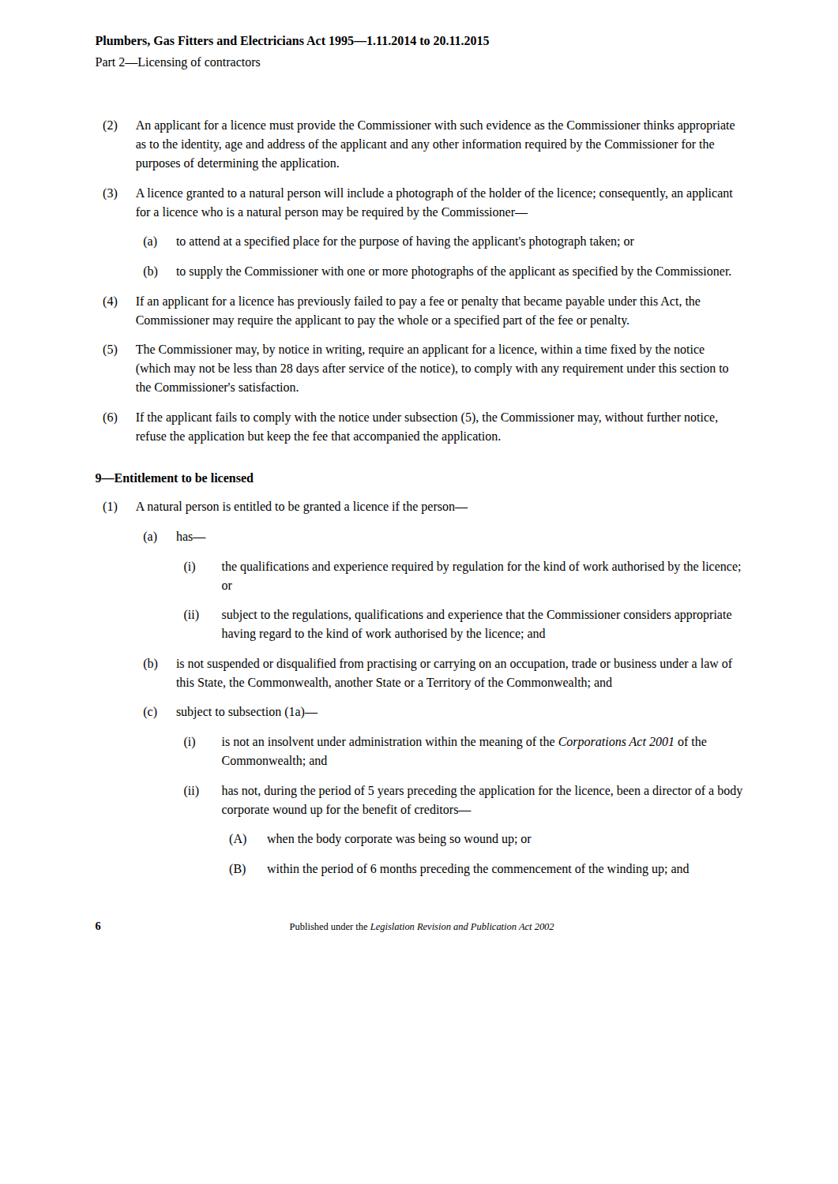Plumbers, Gas Fitters and Electricians Act 1995—1.11.2014 to 20.11.2015
Part 2—Licensing of contractors
(2) An applicant for a licence must provide the Commissioner with such evidence as the Commissioner thinks appropriate as to the identity, age and address of the applicant and any other information required by the Commissioner for the purposes of determining the application.
(3) A licence granted to a natural person will include a photograph of the holder of the licence; consequently, an applicant for a licence who is a natural person may be required by the Commissioner—
(a) to attend at a specified place for the purpose of having the applicant's photograph taken; or
(b) to supply the Commissioner with one or more photographs of the applicant as specified by the Commissioner.
(4) If an applicant for a licence has previously failed to pay a fee or penalty that became payable under this Act, the Commissioner may require the applicant to pay the whole or a specified part of the fee or penalty.
(5) The Commissioner may, by notice in writing, require an applicant for a licence, within a time fixed by the notice (which may not be less than 28 days after service of the notice), to comply with any requirement under this section to the Commissioner's satisfaction.
(6) If the applicant fails to comply with the notice under subsection (5), the Commissioner may, without further notice, refuse the application but keep the fee that accompanied the application.
9—Entitlement to be licensed
(1) A natural person is entitled to be granted a licence if the person—
(a) has—
(i) the qualifications and experience required by regulation for the kind of work authorised by the licence; or
(ii) subject to the regulations, qualifications and experience that the Commissioner considers appropriate having regard to the kind of work authorised by the licence; and
(b) is not suspended or disqualified from practising or carrying on an occupation, trade or business under a law of this State, the Commonwealth, another State or a Territory of the Commonwealth; and
(c) subject to subsection (1a)—
(i) is not an insolvent under administration within the meaning of the Corporations Act 2001 of the Commonwealth; and
(ii) has not, during the period of 5 years preceding the application for the licence, been a director of a body corporate wound up for the benefit of creditors—
(A) when the body corporate was being so wound up; or
(B) within the period of 6 months preceding the commencement of the winding up; and
6 Published under the Legislation Revision and Publication Act 2002